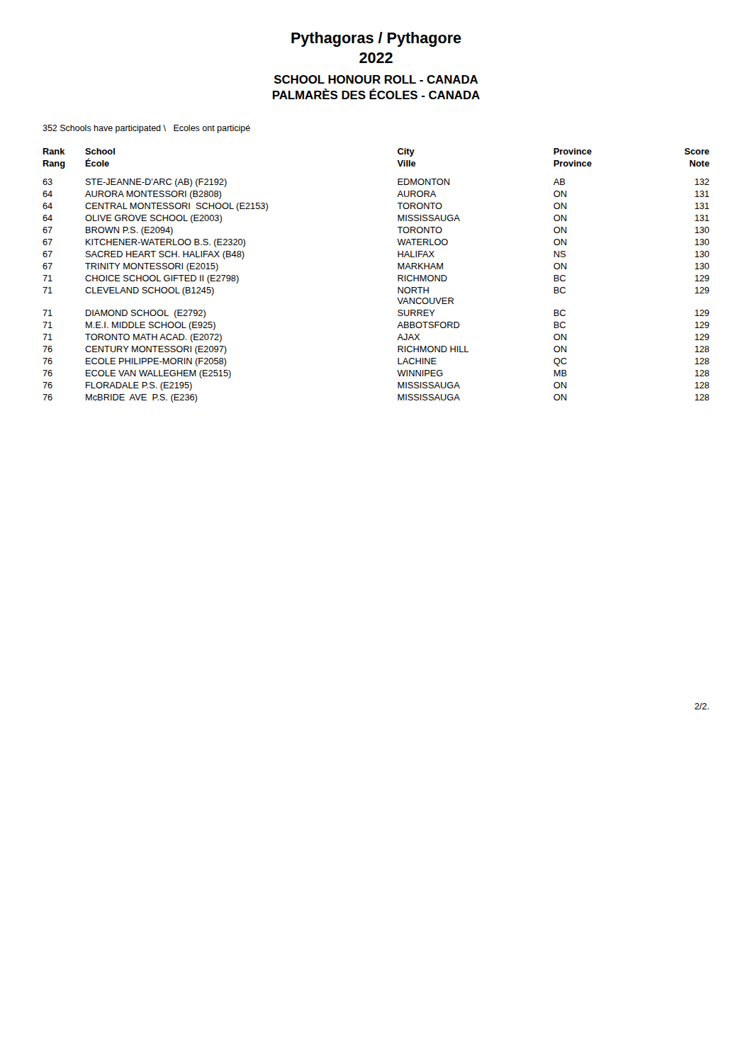Pythagoras / Pythagore
2022
SCHOOL HONOUR ROLL - CANADA
PALMARÈS DES ÉCOLES - CANADA
352 Schools have participated \ Ecoles ont participé
| Rank | School | City | Province | Score |
| --- | --- | --- | --- | --- |
| Rang | École | Ville | Province | Note |
| 63 | STE-JEANNE-D'ARC (AB) (F2192) | EDMONTON | AB | 132 |
| 64 | AURORA MONTESSORI (B2808) | AURORA | ON | 131 |
| 64 | CENTRAL MONTESSORI SCHOOL (E2153) | TORONTO | ON | 131 |
| 64 | OLIVE GROVE SCHOOL (E2003) | MISSISSAUGA | ON | 131 |
| 67 | BROWN P.S. (E2094) | TORONTO | ON | 130 |
| 67 | KITCHENER-WATERLOO B.S. (E2320) | WATERLOO | ON | 130 |
| 67 | SACRED HEART SCH. HALIFAX (B48) | HALIFAX | NS | 130 |
| 67 | TRINITY MONTESSORI (E2015) | MARKHAM | ON | 130 |
| 71 | CHOICE SCHOOL GIFTED II (E2798) | RICHMOND | BC | 129 |
| 71 | CLEVELAND SCHOOL (B1245) | NORTH VANCOUVER | BC | 129 |
| 71 | DIAMOND SCHOOL (E2792) | SURREY | BC | 129 |
| 71 | M.E.I. MIDDLE SCHOOL (E925) | ABBOTSFORD | BC | 129 |
| 71 | TORONTO MATH ACAD. (E2072) | AJAX | ON | 129 |
| 76 | CENTURY MONTESSORI (E2097) | RICHMOND HILL | ON | 128 |
| 76 | ECOLE PHILIPPE-MORIN (F2058) | LACHINE | QC | 128 |
| 76 | ECOLE VAN WALLEGHEM (E2515) | WINNIPEG | MB | 128 |
| 76 | FLORADALE P.S. (E2195) | MISSISSAUGA | ON | 128 |
| 76 | McBRIDE AVE P.S. (E236) | MISSISSAUGA | ON | 128 |
2/2.